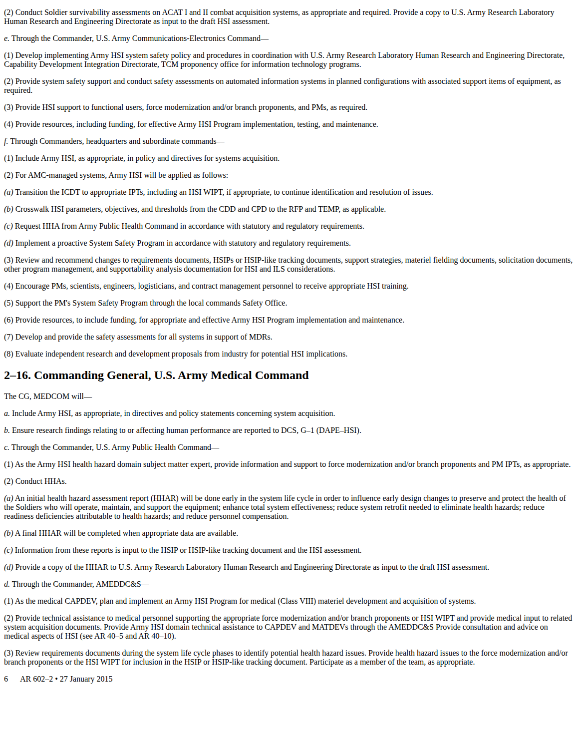(2) Conduct Soldier survivability assessments on ACAT I and II combat acquisition systems, as appropriate and required. Provide a copy to U.S. Army Research Laboratory Human Research and Engineering Directorate as input to the draft HSI assessment.
e. Through the Commander, U.S. Army Communications-Electronics Command—
(1) Develop implementing Army HSI system safety policy and procedures in coordination with U.S. Army Research Laboratory Human Research and Engineering Directorate, Capability Development Integration Directorate, TCM proponency office for information technology programs.
(2) Provide system safety support and conduct safety assessments on automated information systems in planned configurations with associated support items of equipment, as required.
(3) Provide HSI support to functional users, force modernization and/or branch proponents, and PMs, as required.
(4) Provide resources, including funding, for effective Army HSI Program implementation, testing, and maintenance.
f. Through Commanders, headquarters and subordinate commands—
(1) Include Army HSI, as appropriate, in policy and directives for systems acquisition.
(2) For AMC-managed systems, Army HSI will be applied as follows:
(a) Transition the ICDT to appropriate IPTs, including an HSI WIPT, if appropriate, to continue identification and resolution of issues.
(b) Crosswalk HSI parameters, objectives, and thresholds from the CDD and CPD to the RFP and TEMP, as applicable.
(c) Request HHA from Army Public Health Command in accordance with statutory and regulatory requirements.
(d) Implement a proactive System Safety Program in accordance with statutory and regulatory requirements.
(3) Review and recommend changes to requirements documents, HSIPs or HSIP-like tracking documents, support strategies, materiel fielding documents, solicitation documents, other program management, and supportability analysis documentation for HSI and ILS considerations.
(4) Encourage PMs, scientists, engineers, logisticians, and contract management personnel to receive appropriate HSI training.
(5) Support the PM's System Safety Program through the local commands Safety Office.
(6) Provide resources, to include funding, for appropriate and effective Army HSI Program implementation and maintenance.
(7) Develop and provide the safety assessments for all systems in support of MDRs.
(8) Evaluate independent research and development proposals from industry for potential HSI implications.
2–16. Commanding General, U.S. Army Medical Command
The CG, MEDCOM will—
a. Include Army HSI, as appropriate, in directives and policy statements concerning system acquisition.
b. Ensure research findings relating to or affecting human performance are reported to DCS, G–1 (DAPE–HSI).
c. Through the Commander, U.S. Army Public Health Command—
(1) As the Army HSI health hazard domain subject matter expert, provide information and support to force modernization and/or branch proponents and PM IPTs, as appropriate.
(2) Conduct HHAs.
(a) An initial health hazard assessment report (HHAR) will be done early in the system life cycle in order to influence early design changes to preserve and protect the health of the Soldiers who will operate, maintain, and support the equipment; enhance total system effectiveness; reduce system retrofit needed to eliminate health hazards; reduce readiness deficiencies attributable to health hazards; and reduce personnel compensation.
(b) A final HHAR will be completed when appropriate data are available.
(c) Information from these reports is input to the HSIP or HSIP-like tracking document and the HSI assessment.
(d) Provide a copy of the HHAR to U.S. Army Research Laboratory Human Research and Engineering Directorate as input to the draft HSI assessment.
d. Through the Commander, AMEDDC&S—
(1) As the medical CAPDEV, plan and implement an Army HSI Program for medical (Class VIII) materiel development and acquisition of systems.
(2) Provide technical assistance to medical personnel supporting the appropriate force modernization and/or branch proponents or HSI WIPT and provide medical input to related system acquisition documents. Provide Army HSI domain technical assistance to CAPDEV and MATDEVs through the AMEDDC&S Provide consultation and advice on medical aspects of HSI (see AR 40–5 and AR 40–10).
(3) Review requirements documents during the system life cycle phases to identify potential health hazard issues. Provide health hazard issues to the force modernization and/or branch proponents or the HSI WIPT for inclusion in the HSIP or HSIP-like tracking document. Participate as a member of the team, as appropriate.
6 AR 602–2 • 27 January 2015